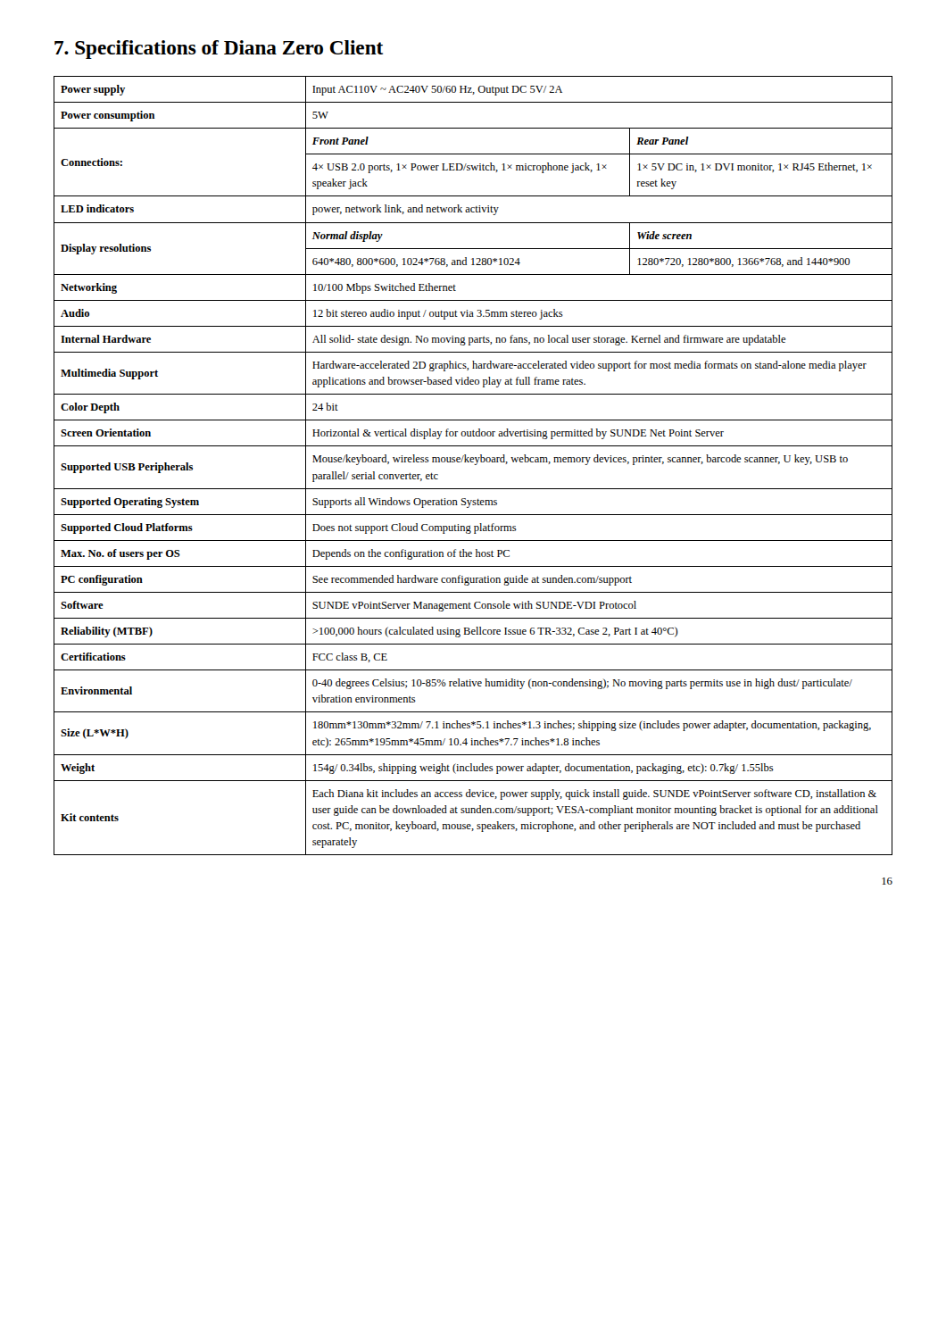7. Specifications of Diana Zero Client
| Power supply | Input AC110V ~ AC240V 50/60 Hz, Output DC 5V/ 2A |
| Power consumption | 5W |
| Connections: | Front Panel | Rear Panel |
| 4× USB 2.0 ports, 1× Power LED/switch, 1× microphone jack, 1× speaker jack | 1× 5V DC in, 1× DVI monitor, 1× RJ45 Ethernet, 1× reset key |
| LED indicators | power, network link, and network activity |
| Display resolutions | Normal display | Wide screen |
| 640*480, 800*600, 1024*768, and 1280*1024 | 1280*720, 1280*800, 1366*768, and 1440*900 |
| Networking | 10/100 Mbps Switched Ethernet |
| Audio | 12 bit stereo audio input / output via 3.5mm stereo jacks |
| Internal Hardware | All solid- state design. No moving parts, no fans, no local user storage. Kernel and firmware are updatable |
| Multimedia Support | Hardware-accelerated 2D graphics, hardware-accelerated video support for most media formats on stand-alone media player applications and browser-based video play at full frame rates. |
| Color Depth | 24 bit |
| Screen Orientation | Horizontal & vertical display for outdoor advertising permitted by SUNDE Net Point Server |
| Supported USB Peripherals | Mouse/keyboard, wireless mouse/keyboard, webcam, memory devices, printer, scanner, barcode scanner, U key, USB to parallel/ serial converter, etc |
| Supported Operating System | Supports all Windows Operation Systems |
| Supported Cloud Platforms | Does not support Cloud Computing platforms |
| Max. No. of users per OS | Depends on the configuration of the host PC |
| PC configuration | See recommended hardware configuration guide at sunden.com/support |
| Software | SUNDE vPointServer Management Console with SUNDE-VDI Protocol |
| Reliability (MTBF) | >100,000 hours (calculated using Bellcore Issue 6 TR-332, Case 2, Part I at 40°C) |
| Certifications | FCC class B, CE |
| Environmental | 0-40 degrees Celsius; 10-85% relative humidity (non-condensing); No moving parts permits use in high dust/ particulate/ vibration environments |
| Size (L*W*H) | 180mm*130mm*32mm/ 7.1 inches*5.1 inches*1.3 inches; shipping size (includes power adapter, documentation, packaging, etc): 265mm*195mm*45mm/ 10.4 inches*7.7 inches*1.8 inches |
| Weight | 154g/ 0.34lbs, shipping weight (includes power adapter, documentation, packaging, etc): 0.7kg/ 1.55lbs |
| Kit contents | Each Diana kit includes an access device, power supply, quick install guide. SUNDE vPointServer software CD, installation & user guide can be downloaded at sunden.com/support; VESA-compliant monitor mounting bracket is optional for an additional cost. PC, monitor, keyboard, mouse, speakers, microphone, and other peripherals are NOT included and must be purchased separately |
16